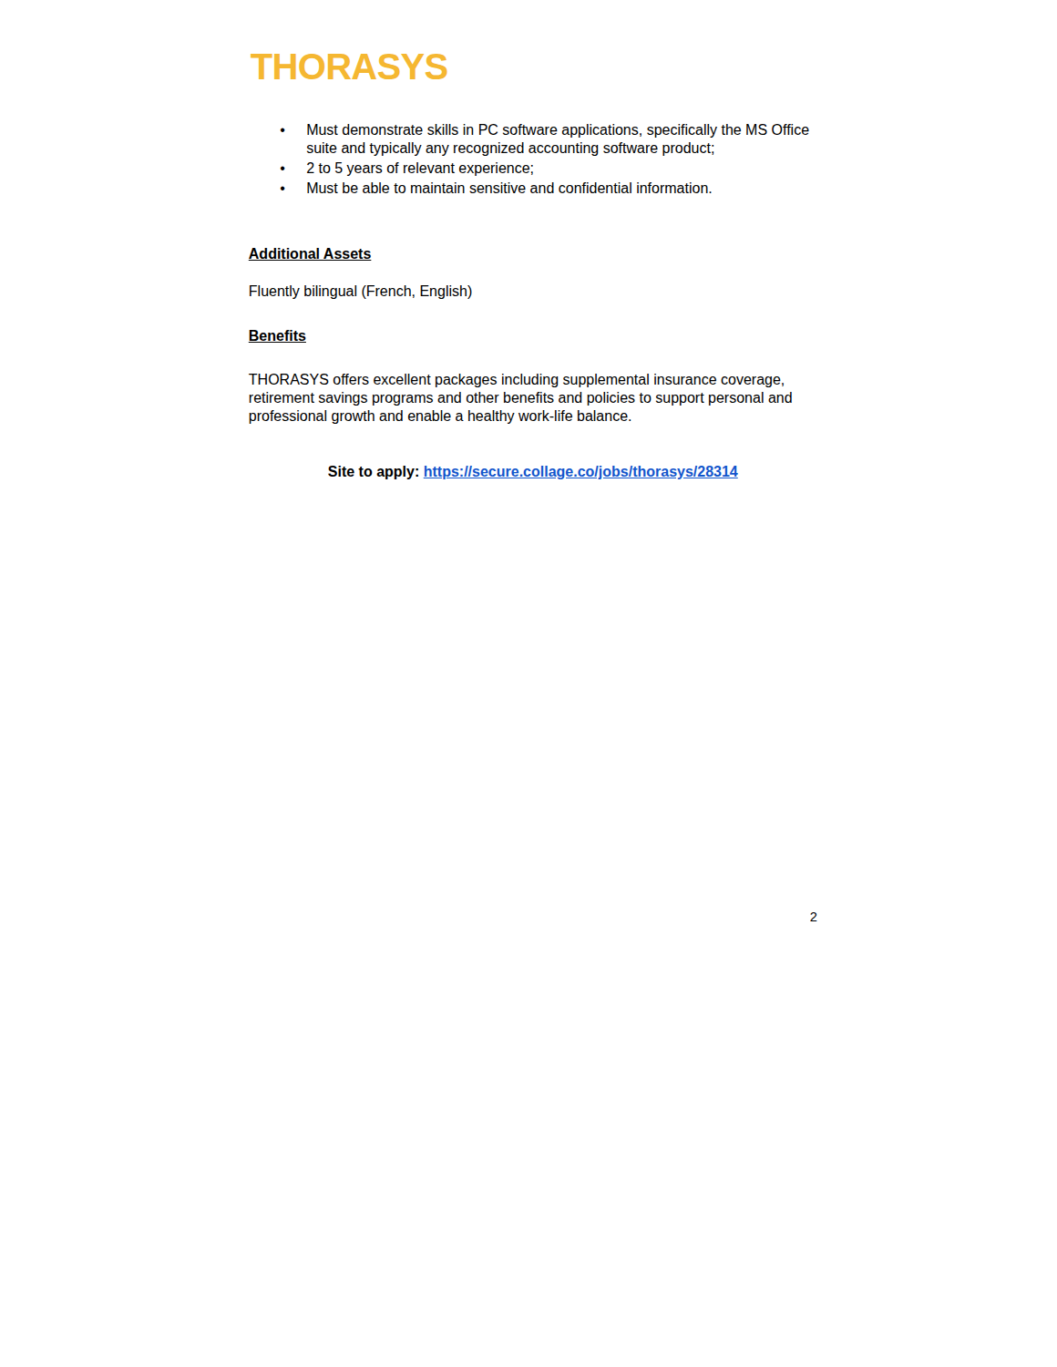THORASYS
Must demonstrate skills in PC software applications, specifically the MS Office suite and typically any recognized accounting software product;
2 to 5 years of relevant experience;
Must be able to maintain sensitive and confidential information.
Additional Assets
Fluently bilingual (French, English)
Benefits
THORASYS offers excellent packages including supplemental insurance coverage, retirement savings programs and other benefits and policies to support personal and professional growth and enable a healthy work-life balance.
Site to apply: https://secure.collage.co/jobs/thorasys/28314
2